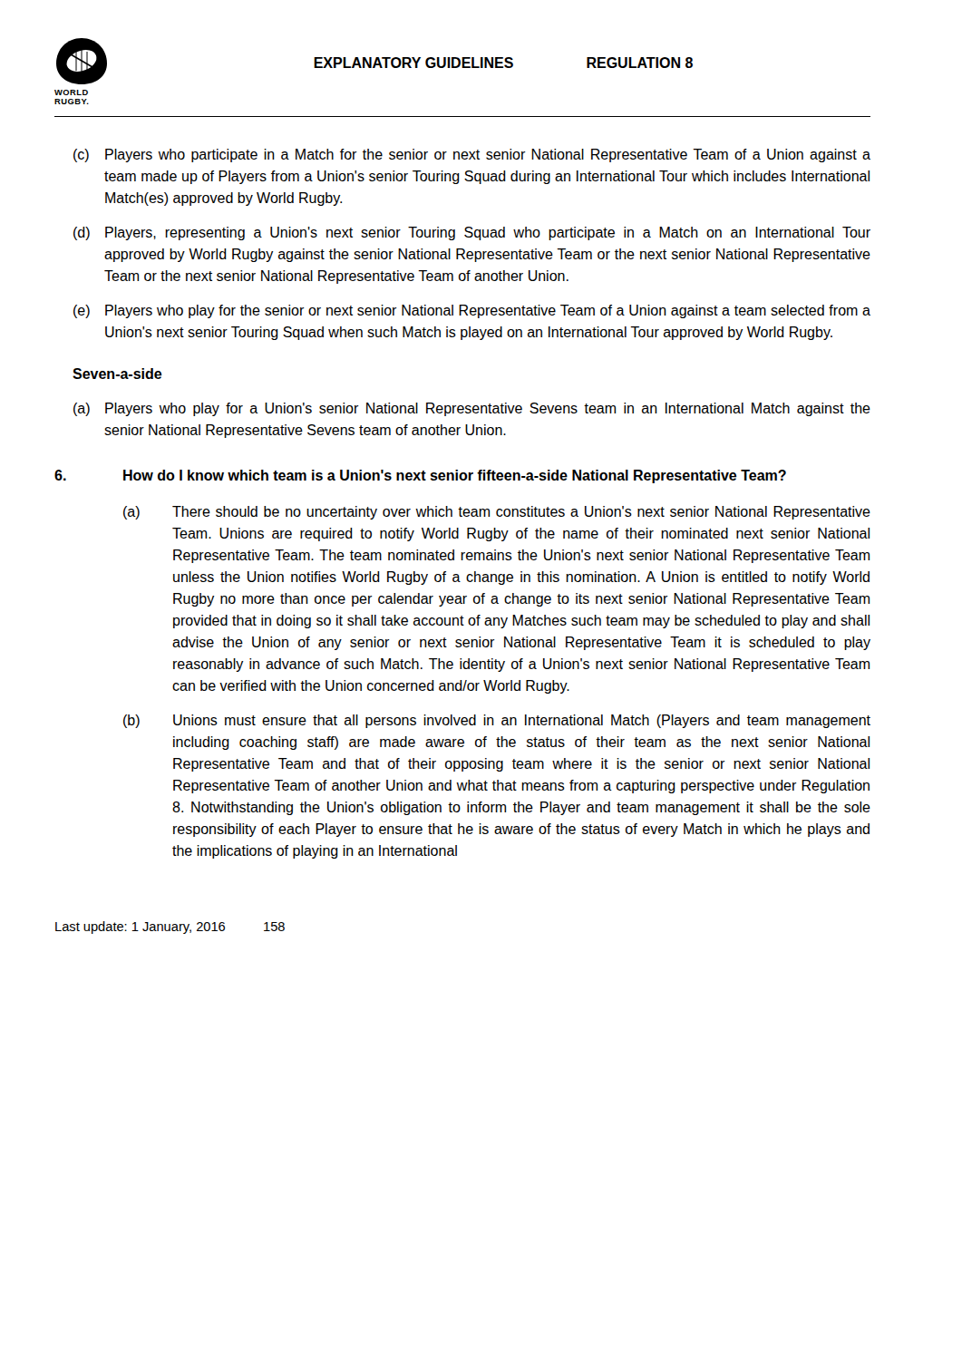WORLD
RUGBY.
EXPLANATORY GUIDELINES REGULATION 8
(c) Players who participate in a Match for the senior or next senior National Representative Team of a Union against a team made up of Players from a Union's senior Touring Squad during an International Tour which includes International Match(es) approved by World Rugby.
(d) Players, representing a Union's next senior Touring Squad who participate in a Match on an International Tour approved by World Rugby against the senior National Representative Team or the next senior National Representative Team or the next senior National Representative Team of another Union.
(e) Players who play for the senior or next senior National Representative Team of a Union against a team selected from a Union's next senior Touring Squad when such Match is played on an International Tour approved by World Rugby.
Seven-a-side
(a) Players who play for a Union's senior National Representative Sevens team in an International Match against the senior National Representative Sevens team of another Union.
6.
How do I know which team is a Union's next senior fifteen-a-side National Representative Team?
(a) There should be no uncertainty over which team constitutes a Union's next senior National Representative Team. Unions are required to notify World Rugby of the name of their nominated next senior National Representative Team. The team nominated remains the Union's next senior National Representative Team unless the Union notifies World Rugby of a change in this nomination. A Union is entitled to notify World Rugby no more than once per calendar year of a change to its next senior National Representative Team provided that in doing so it shall take account of any Matches such team may be scheduled to play and shall advise the Union of any senior or next senior National Representative Team it is scheduled to play reasonably in advance of such Match. The identity of a Union's next senior National Representative Team can be verified with the Union concerned and/or World Rugby.
(b) Unions must ensure that all persons involved in an International Match (Players and team management including coaching staff) are made aware of the status of their team as the next senior National Representative Team and that of their opposing team where it is the senior or next senior National Representative Team of another Union and what that means from a capturing perspective under Regulation 8. Notwithstanding the Union's obligation to inform the Player and team management it shall be the sole responsibility of each Player to ensure that he is aware of the status of every Match in which he plays and the implications of playing in an International
Last update: 1 January, 2016
158